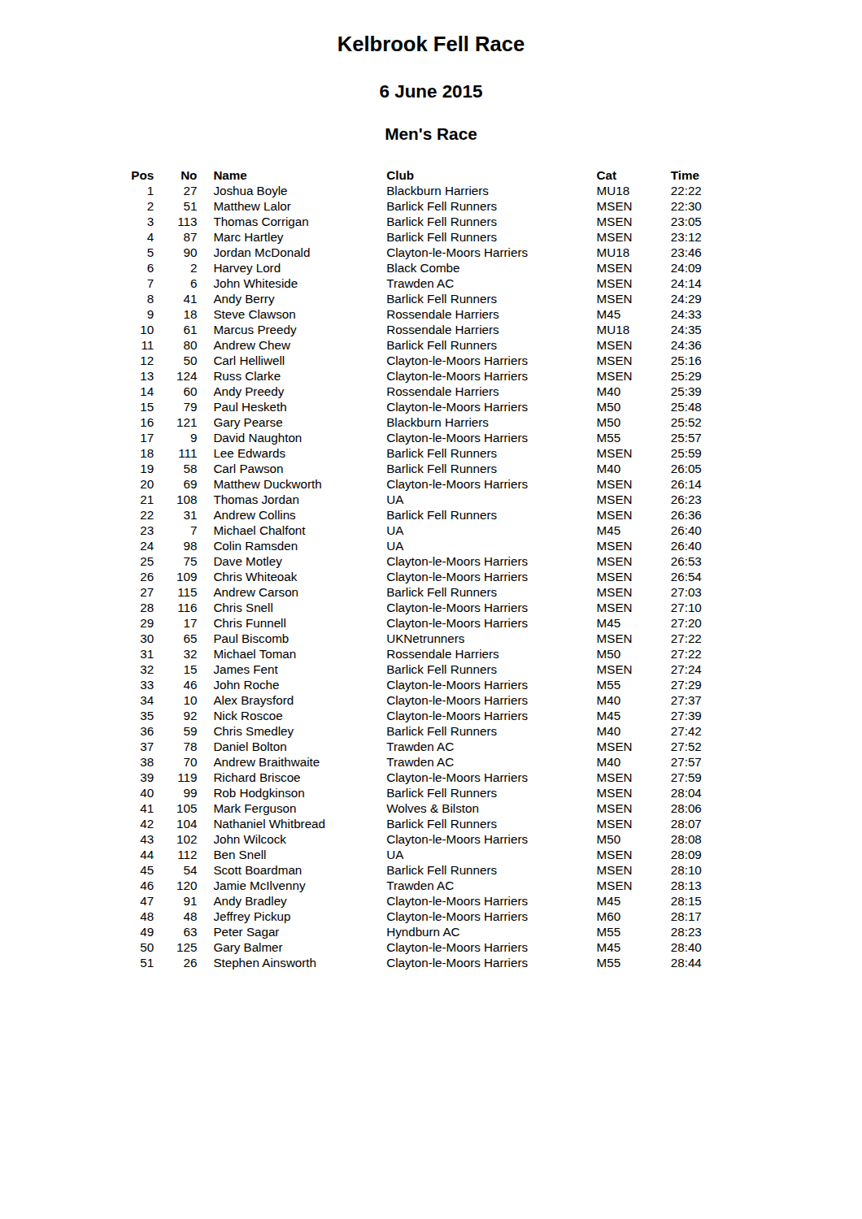Kelbrook Fell Race
6 June 2015
Men's Race
| Pos | No | Name | Club | Cat | Time |
| --- | --- | --- | --- | --- | --- |
| 1 | 27 | Joshua Boyle | Blackburn Harriers | MU18 | 22:22 |
| 2 | 51 | Matthew Lalor | Barlick Fell Runners | MSEN | 22:30 |
| 3 | 113 | Thomas Corrigan | Barlick Fell Runners | MSEN | 23:05 |
| 4 | 87 | Marc Hartley | Barlick Fell Runners | MSEN | 23:12 |
| 5 | 90 | Jordan McDonald | Clayton-le-Moors Harriers | MU18 | 23:46 |
| 6 | 2 | Harvey Lord | Black Combe | MSEN | 24:09 |
| 7 | 6 | John Whiteside | Trawden AC | MSEN | 24:14 |
| 8 | 41 | Andy Berry | Barlick Fell Runners | MSEN | 24:29 |
| 9 | 18 | Steve Clawson | Rossendale Harriers | M45 | 24:33 |
| 10 | 61 | Marcus Preedy | Rossendale Harriers | MU18 | 24:35 |
| 11 | 80 | Andrew Chew | Barlick Fell Runners | MSEN | 24:36 |
| 12 | 50 | Carl Helliwell | Clayton-le-Moors Harriers | MSEN | 25:16 |
| 13 | 124 | Russ Clarke | Clayton-le-Moors Harriers | MSEN | 25:29 |
| 14 | 60 | Andy Preedy | Rossendale Harriers | M40 | 25:39 |
| 15 | 79 | Paul Hesketh | Clayton-le-Moors Harriers | M50 | 25:48 |
| 16 | 121 | Gary Pearse | Blackburn Harriers | M50 | 25:52 |
| 17 | 9 | David Naughton | Clayton-le-Moors Harriers | M55 | 25:57 |
| 18 | 111 | Lee Edwards | Barlick Fell Runners | MSEN | 25:59 |
| 19 | 58 | Carl Pawson | Barlick Fell Runners | M40 | 26:05 |
| 20 | 69 | Matthew Duckworth | Clayton-le-Moors Harriers | MSEN | 26:14 |
| 21 | 108 | Thomas Jordan | UA | MSEN | 26:23 |
| 22 | 31 | Andrew Collins | Barlick Fell Runners | MSEN | 26:36 |
| 23 | 7 | Michael Chalfont | UA | M45 | 26:40 |
| 24 | 98 | Colin Ramsden | UA | MSEN | 26:40 |
| 25 | 75 | Dave Motley | Clayton-le-Moors Harriers | MSEN | 26:53 |
| 26 | 109 | Chris Whiteoak | Clayton-le-Moors Harriers | MSEN | 26:54 |
| 27 | 115 | Andrew Carson | Barlick Fell Runners | MSEN | 27:03 |
| 28 | 116 | Chris Snell | Clayton-le-Moors Harriers | MSEN | 27:10 |
| 29 | 17 | Chris Funnell | Clayton-le-Moors Harriers | M45 | 27:20 |
| 30 | 65 | Paul Biscomb | UKNetrunners | MSEN | 27:22 |
| 31 | 32 | Michael Toman | Rossendale Harriers | M50 | 27:22 |
| 32 | 15 | James Fent | Barlick Fell Runners | MSEN | 27:24 |
| 33 | 46 | John Roche | Clayton-le-Moors Harriers | M55 | 27:29 |
| 34 | 10 | Alex Braysford | Clayton-le-Moors Harriers | M40 | 27:37 |
| 35 | 92 | Nick Roscoe | Clayton-le-Moors Harriers | M45 | 27:39 |
| 36 | 59 | Chris Smedley | Barlick Fell Runners | M40 | 27:42 |
| 37 | 78 | Daniel Bolton | Trawden AC | MSEN | 27:52 |
| 38 | 70 | Andrew Braithwaite | Trawden AC | M40 | 27:57 |
| 39 | 119 | Richard Briscoe | Clayton-le-Moors Harriers | MSEN | 27:59 |
| 40 | 99 | Rob Hodgkinson | Barlick Fell Runners | MSEN | 28:04 |
| 41 | 105 | Mark Ferguson | Wolves & Bilston | MSEN | 28:06 |
| 42 | 104 | Nathaniel Whitbread | Barlick Fell Runners | MSEN | 28:07 |
| 43 | 102 | John Wilcock | Clayton-le-Moors Harriers | M50 | 28:08 |
| 44 | 112 | Ben Snell | UA | MSEN | 28:09 |
| 45 | 54 | Scott Boardman | Barlick Fell Runners | MSEN | 28:10 |
| 46 | 120 | Jamie McIlvenny | Trawden AC | MSEN | 28:13 |
| 47 | 91 | Andy Bradley | Clayton-le-Moors Harriers | M45 | 28:15 |
| 48 | 48 | Jeffrey Pickup | Clayton-le-Moors Harriers | M60 | 28:17 |
| 49 | 63 | Peter Sagar | Hyndburn AC | M55 | 28:23 |
| 50 | 125 | Gary Balmer | Clayton-le-Moors Harriers | M45 | 28:40 |
| 51 | 26 | Stephen Ainsworth | Clayton-le-Moors Harriers | M55 | 28:44 |